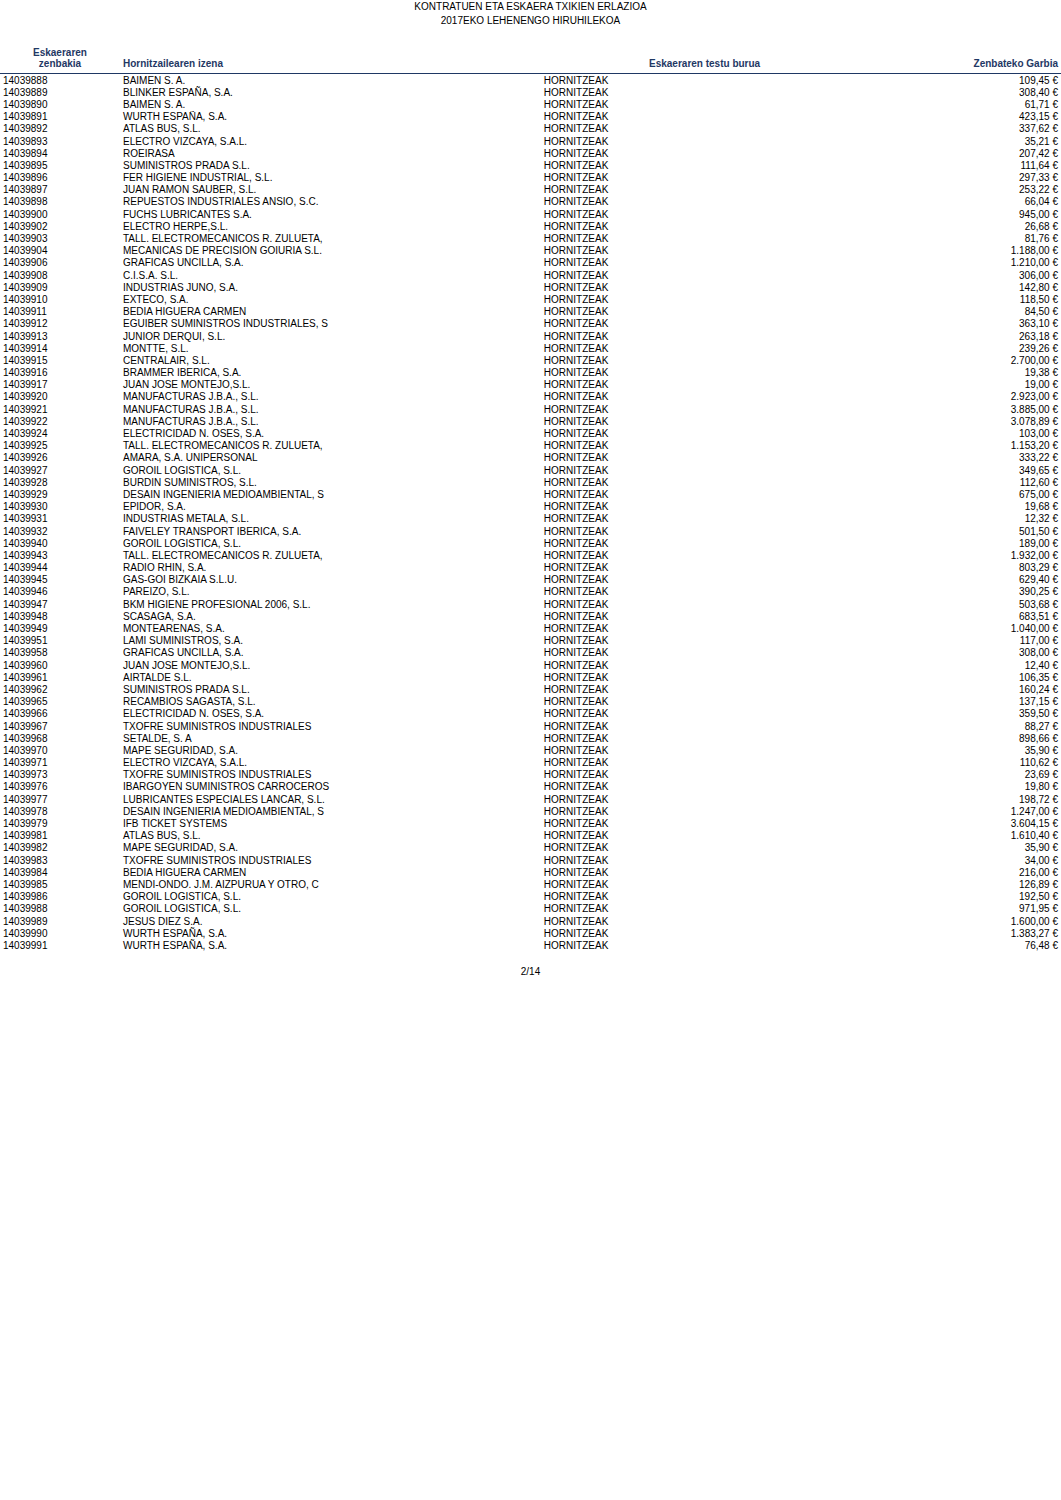KONTRATUEN ETA ESKAERA TXIKIEN ERLAZIOA
2017EKO LEHENENGO HIRUHILEKOA
| Eskaeraren zenbakia | Hornitzailearen izena | Eskaeraren testu burua | Zenbateko Garbia |
| --- | --- | --- | --- |
| 14039888 | BAIMEN S. A. | HORNITZEAK | 109,45 € |
| 14039889 | BLINKER ESPAÑA, S.A. | HORNITZEAK | 308,40 € |
| 14039890 | BAIMEN S. A. | HORNITZEAK | 61,71 € |
| 14039891 | WURTH ESPAÑA, S.A. | HORNITZEAK | 423,15 € |
| 14039892 | ATLAS BUS, S.L. | HORNITZEAK | 337,62 € |
| 14039893 | ELECTRO VIZCAYA, S.A.L. | HORNITZEAK | 35,21 € |
| 14039894 | ROEIRASA | HORNITZEAK | 207,42 € |
| 14039895 | SUMINISTROS PRADA S.L. | HORNITZEAK | 111,64 € |
| 14039896 | FER HIGIENE INDUSTRIAL, S.L. | HORNITZEAK | 297,33 € |
| 14039897 | JUAN RAMON SAUBER, S.L. | HORNITZEAK | 253,22 € |
| 14039898 | REPUESTOS INDUSTRIALES ANSIO, S.C. | HORNITZEAK | 66,04 € |
| 14039900 | FUCHS LUBRICANTES S.A. | HORNITZEAK | 945,00 € |
| 14039902 | ELECTRO HERPE,S.L. | HORNITZEAK | 26,68 € |
| 14039903 | TALL. ELECTROMECANICOS R. ZULUETA, | HORNITZEAK | 81,76 € |
| 14039904 | MECANICAS DE PRECISIÓN GOIURIA S.L. | HORNITZEAK | 1.188,00 € |
| 14039906 | GRAFICAS UNCILLA, S.A. | HORNITZEAK | 1.210,00 € |
| 14039908 | C.I.S.A. S.L. | HORNITZEAK | 306,00 € |
| 14039909 | INDUSTRIAS JUNO, S.A. | HORNITZEAK | 142,80 € |
| 14039910 | EXTECO, S.A. | HORNITZEAK | 118,50 € |
| 14039911 | BEDIA HIGUERA CARMEN | HORNITZEAK | 84,50 € |
| 14039912 | EGUIBER SUMINISTROS INDUSTRIALES, S | HORNITZEAK | 363,10 € |
| 14039913 | JUNIOR DERQUI, S.L. | HORNITZEAK | 263,18 € |
| 14039914 | MONTTE, S.L. | HORNITZEAK | 239,26 € |
| 14039915 | CENTRALAIR, S.L. | HORNITZEAK | 2.700,00 € |
| 14039916 | BRAMMER IBERICA, S.A. | HORNITZEAK | 19,38 € |
| 14039917 | JUAN JOSE MONTEJO,S.L. | HORNITZEAK | 19,00 € |
| 14039920 | MANUFACTURAS J.B.A., S.L. | HORNITZEAK | 2.923,00 € |
| 14039921 | MANUFACTURAS J.B.A., S.L. | HORNITZEAK | 3.885,00 € |
| 14039922 | MANUFACTURAS J.B.A., S.L. | HORNITZEAK | 3.078,89 € |
| 14039924 | ELECTRICIDAD N. OSES, S.A. | HORNITZEAK | 103,00 € |
| 14039925 | TALL. ELECTROMECANICOS R. ZULUETA, | HORNITZEAK | 1.153,20 € |
| 14039926 | AMARA, S.A. UNIPERSONAL | HORNITZEAK | 333,22 € |
| 14039927 | GOROIL LOGISTICA, S.L. | HORNITZEAK | 349,65 € |
| 14039928 | BURDIN SUMINISTROS, S.L. | HORNITZEAK | 112,60 € |
| 14039929 | DESAIN INGENIERIA MEDIOAMBIENTAL, S | HORNITZEAK | 675,00 € |
| 14039930 | EPIDOR, S.A. | HORNITZEAK | 19,68 € |
| 14039931 | INDUSTRIAS METALA, S.L. | HORNITZEAK | 12,32 € |
| 14039932 | FAIVELEY TRANSPORT IBERICA, S.A. | HORNITZEAK | 501,50 € |
| 14039940 | GOROIL LOGISTICA, S.L. | HORNITZEAK | 189,00 € |
| 14039943 | TALL. ELECTROMECANICOS R. ZULUETA, | HORNITZEAK | 1.932,00 € |
| 14039944 | RADIO RHIN, S.A. | HORNITZEAK | 803,29 € |
| 14039945 | GAS-GOI BIZKAIA S.L.U. | HORNITZEAK | 629,40 € |
| 14039946 | PAREIZO, S.L. | HORNITZEAK | 390,25 € |
| 14039947 | BKM HIGIENE PROFESIONAL 2006, S.L. | HORNITZEAK | 503,68 € |
| 14039948 | SCASAGA, S.A. | HORNITZEAK | 683,51 € |
| 14039949 | MONTEARENAS, S.A. | HORNITZEAK | 1.040,00 € |
| 14039951 | LAMI SUMINISTROS, S.A. | HORNITZEAK | 117,00 € |
| 14039958 | GRAFICAS UNCILLA, S.A. | HORNITZEAK | 308,00 € |
| 14039960 | JUAN JOSE MONTEJO,S.L. | HORNITZEAK | 12,40 € |
| 14039961 | AIRTALDE S.L. | HORNITZEAK | 106,35 € |
| 14039962 | SUMINISTROS PRADA S.L. | HORNITZEAK | 160,24 € |
| 14039965 | RECAMBIOS SAGASTA, S.L. | HORNITZEAK | 137,15 € |
| 14039966 | ELECTRICIDAD N. OSES, S.A. | HORNITZEAK | 359,50 € |
| 14039967 | TXOFRE SUMINISTROS INDUSTRIALES | HORNITZEAK | 88,27 € |
| 14039968 | SETALDE, S. A | HORNITZEAK | 898,66 € |
| 14039970 | MAPE SEGURIDAD, S.A. | HORNITZEAK | 35,90 € |
| 14039971 | ELECTRO VIZCAYA, S.A.L. | HORNITZEAK | 110,62 € |
| 14039973 | TXOFRE SUMINISTROS INDUSTRIALES | HORNITZEAK | 23,69 € |
| 14039976 | IBARGOYEN SUMINISTROS CARROCEROS | HORNITZEAK | 19,80 € |
| 14039977 | LUBRICANTES ESPECIALES LANCAR, S.L. | HORNITZEAK | 198,72 € |
| 14039978 | DESAIN INGENIERIA MEDIOAMBIENTAL, S | HORNITZEAK | 1.247,00 € |
| 14039979 | IFB TICKET SYSTEMS | HORNITZEAK | 3.604,15 € |
| 14039981 | ATLAS BUS, S.L. | HORNITZEAK | 1.610,40 € |
| 14039982 | MAPE SEGURIDAD, S.A. | HORNITZEAK | 35,90 € |
| 14039983 | TXOFRE SUMINISTROS INDUSTRIALES | HORNITZEAK | 34,00 € |
| 14039984 | BEDIA HIGUERA CARMEN | HORNITZEAK | 216,00 € |
| 14039985 | MENDI-ONDO. J.M. AIZPURUA Y OTRO, C | HORNITZEAK | 126,89 € |
| 14039986 | GOROIL LOGISTICA, S.L. | HORNITZEAK | 192,50 € |
| 14039988 | GOROIL LOGISTICA, S.L. | HORNITZEAK | 971,95 € |
| 14039989 | JESUS DIEZ S.A. | HORNITZEAK | 1.600,00 € |
| 14039990 | WURTH ESPAÑA, S.A. | HORNITZEAK | 1.383,27 € |
| 14039991 | WURTH ESPAÑA, S.A. | HORNITZEAK | 76,48 € |
2/14